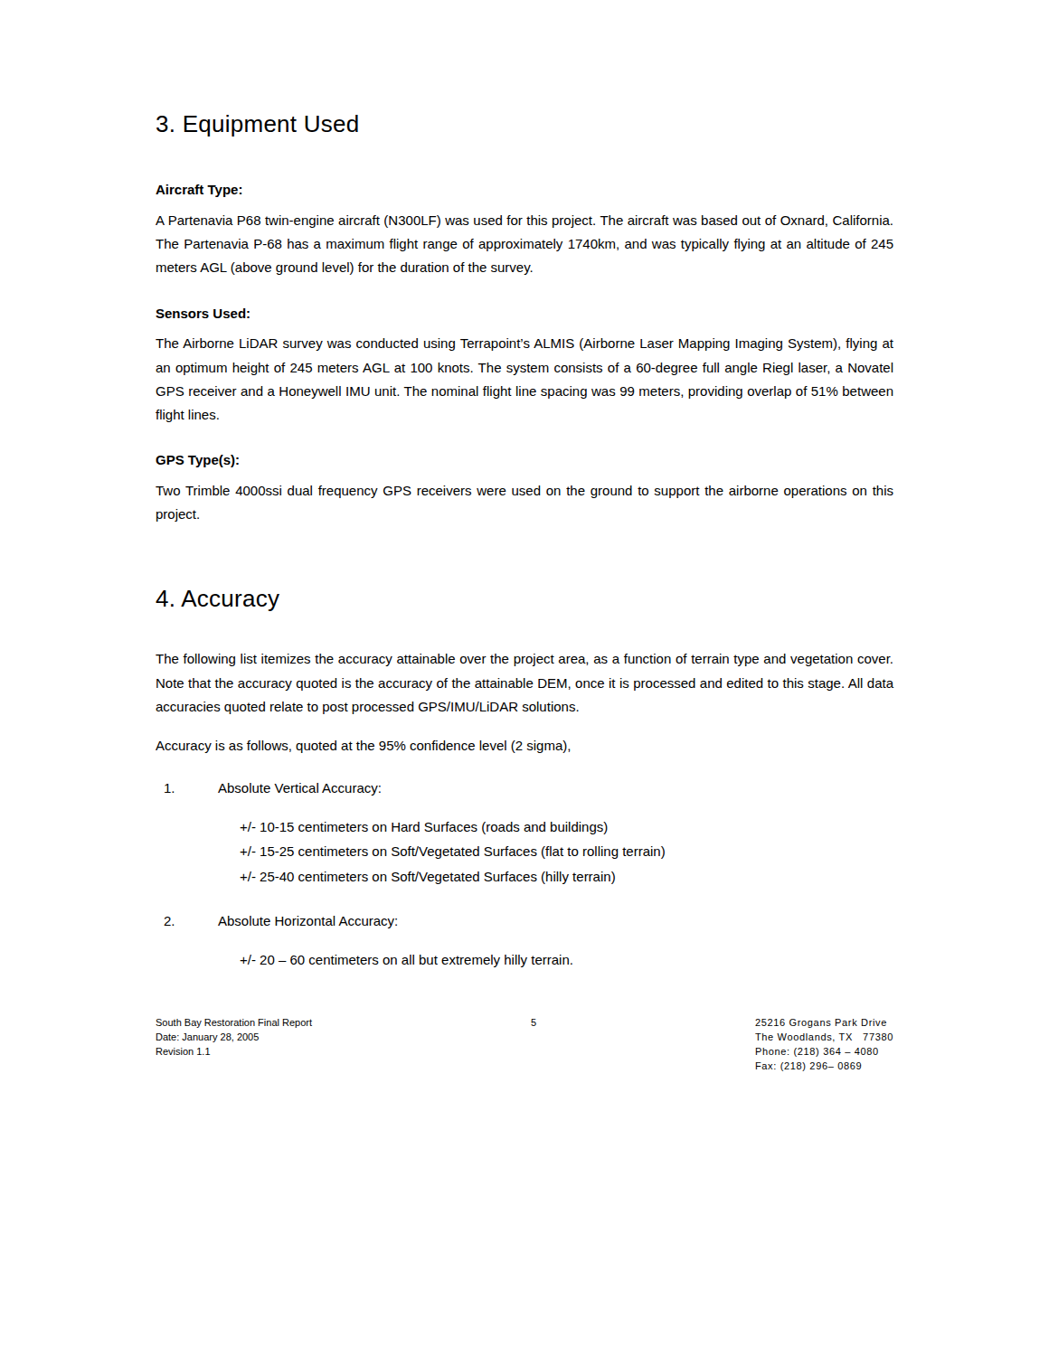3. Equipment Used
Aircraft Type:
A Partenavia P68 twin-engine aircraft (N300LF) was used for this project. The aircraft was based out of Oxnard, California. The Partenavia P-68 has a maximum flight range of approximately 1740km, and was typically flying at an altitude of 245 meters AGL (above ground level) for the duration of the survey.
Sensors Used:
The Airborne LiDAR survey was conducted using Terrapoint’s ALMIS (Airborne Laser Mapping Imaging System), flying at an optimum height of 245 meters AGL at 100 knots. The system consists of a 60-degree full angle Riegl laser, a Novatel GPS receiver and a Honeywell IMU unit. The nominal flight line spacing was 99 meters, providing overlap of 51% between flight lines.
GPS Type(s):
Two Trimble 4000ssi dual frequency GPS receivers were used on the ground to support the airborne operations on this project.
4. Accuracy
The following list itemizes the accuracy attainable over the project area, as a function of terrain type and vegetation cover. Note that the accuracy quoted is the accuracy of the attainable DEM, once it is processed and edited to this stage. All data accuracies quoted relate to post processed GPS/IMU/LiDAR solutions.
Accuracy is as follows, quoted at the 95% confidence level (2 sigma),
Absolute Vertical Accuracy:
+/- 10-15 centimeters on Hard Surfaces (roads and buildings)
+/- 15-25 centimeters on Soft/Vegetated Surfaces (flat to rolling terrain)
+/- 25-40 centimeters on Soft/Vegetated Surfaces (hilly terrain)
Absolute Horizontal Accuracy:
+/- 20 – 60 centimeters on all but extremely hilly terrain.
South Bay Restoration Final Report
Date: January 28, 2005
Revision 1.1
5
25216 Grogans Park Drive
The Woodlands, TX 77380
Phone: (218) 364 – 4080
Fax: (218) 296– 0869